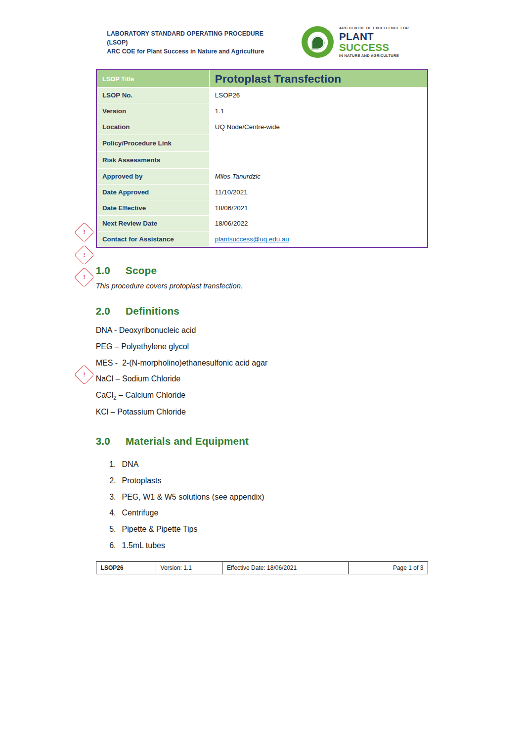LABORATORY STANDARD OPERATING PROCEDURE (LSOP)
ARC COE for Plant Success in Nature and Agriculture
ARC Centre of Excellence for
PLANT SUCCESS
In Nature and Agriculture
| LSOP Title | Protoplast Transfection |
| LSOP No. | LSOP26 |
| Version | 1.1 |
| Location | UQ Node/Centre-wide |
| Policy/Procedure Link | |
| Risk Assessments | |
| Approved by | Milos Tanurdzic |
| Date Approved | 11/10/2021 |
| Date Effective | 18/06/2021 |
| Next Review Date | 18/06/2022 |
| Contact for Assistance | plantsuccess@uq.edu.au |
1.0 Scope
This procedure covers protoplast transfection.
2.0 Definitions
DNA - Deoxyribonucleic acid
PEG – Polyethylene glycol
MES - 2-(N-morpholino)ethanesulfonic acid agar
NaCl – Sodium Chloride
CaCl2 – Calcium Chloride
KCl – Potassium Chloride
3.0 Materials and Equipment
DNA
Protoplasts
PEG, W1 & W5 solutions (see appendix)
Centrifuge
Pipette & Pipette Tips
1.5mL tubes
| LSOP26 | Version: 1.1 | Effective Date: 18/06/2021 | Page 1 of 3 |